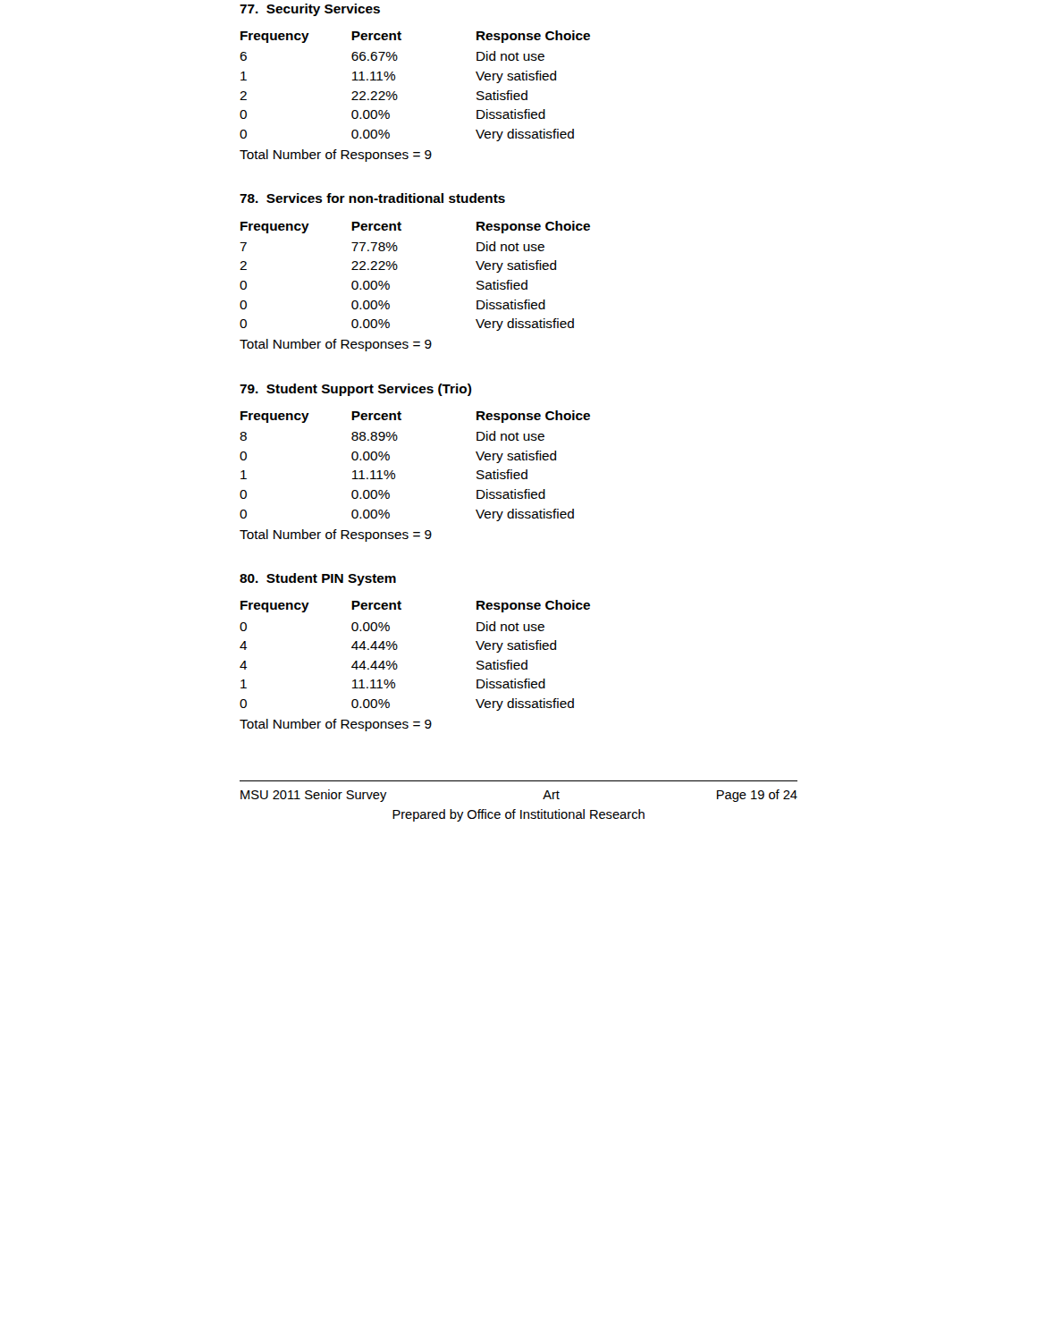77. Security Services
| Frequency | Percent | Response Choice |
| --- | --- | --- |
| 6 | 66.67% | Did not use |
| 1 | 11.11% | Very satisfied |
| 2 | 22.22% | Satisfied |
| 0 | 0.00% | Dissatisfied |
| 0 | 0.00% | Very dissatisfied |
Total Number of Responses = 9
78. Services for non-traditional students
| Frequency | Percent | Response Choice |
| --- | --- | --- |
| 7 | 77.78% | Did not use |
| 2 | 22.22% | Very satisfied |
| 0 | 0.00% | Satisfied |
| 0 | 0.00% | Dissatisfied |
| 0 | 0.00% | Very dissatisfied |
Total Number of Responses = 9
79. Student Support Services (Trio)
| Frequency | Percent | Response Choice |
| --- | --- | --- |
| 8 | 88.89% | Did not use |
| 0 | 0.00% | Very satisfied |
| 1 | 11.11% | Satisfied |
| 0 | 0.00% | Dissatisfied |
| 0 | 0.00% | Very dissatisfied |
Total Number of Responses = 9
80. Student PIN System
| Frequency | Percent | Response Choice |
| --- | --- | --- |
| 0 | 0.00% | Did not use |
| 4 | 44.44% | Very satisfied |
| 4 | 44.44% | Satisfied |
| 1 | 11.11% | Dissatisfied |
| 0 | 0.00% | Very dissatisfied |
Total Number of Responses = 9
MSU 2011 Senior Survey
Art
Page 19 of 24
Prepared by Office of Institutional Research